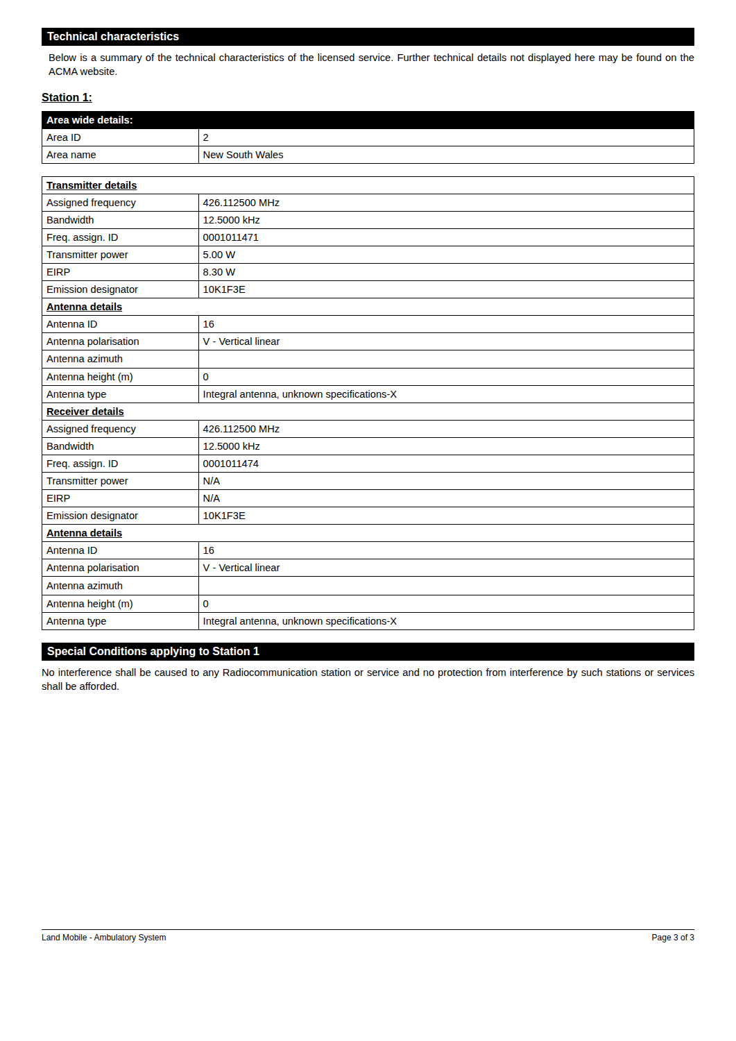Technical characteristics
Below is a summary of the technical characteristics of the licensed service. Further technical details not displayed here may be found on the ACMA website.
Station 1:
| Area wide details: |
| Area ID | 2 |
| Area name | New South Wales |
| Transmitter details |
| Assigned frequency | 426.112500 MHz |
| Bandwidth | 12.5000 kHz |
| Freq. assign. ID | 0001011471 |
| Transmitter power | 5.00 W |
| EIRP | 8.30 W |
| Emission designator | 10K1F3E |
| Antenna details |
| Antenna ID | 16 |
| Antenna polarisation | V - Vertical linear |
| Antenna azimuth | |
| Antenna height (m) | 0 |
| Antenna type | Integral antenna, unknown specifications-X |
| Receiver details |
| Assigned frequency | 426.112500 MHz |
| Bandwidth | 12.5000 kHz |
| Freq. assign. ID | 0001011474 |
| Transmitter power | N/A |
| EIRP | N/A |
| Emission designator | 10K1F3E |
| Antenna details |
| Antenna ID | 16 |
| Antenna polarisation | V - Vertical linear |
| Antenna azimuth | |
| Antenna height (m) | 0 |
| Antenna type | Integral antenna, unknown specifications-X |
Special Conditions applying to Station 1
No interference shall be caused to any Radiocommunication station or service and no protection from interference by such stations or services shall be afforded.
Land Mobile - Ambulatory System Page 3 of 3